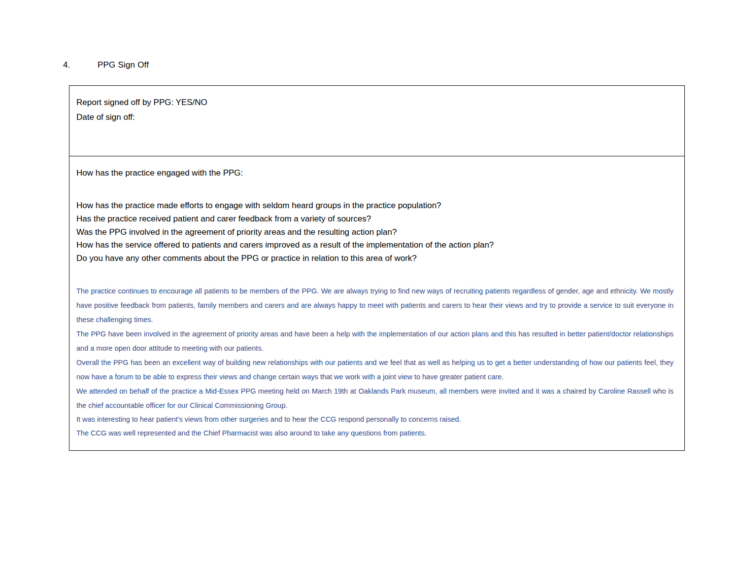4. PPG Sign Off
Report signed off by PPG: YES/NO
Date of sign off:
How has the practice engaged with the PPG:
How has the practice made efforts to engage with seldom heard groups in the practice population?
Has the practice received patient and carer feedback from a variety of sources?
Was the PPG involved in the agreement of priority areas and the resulting action plan?
How has the service offered to patients and carers improved as a result of the implementation of the action plan?
Do you have any other comments about the PPG or practice in relation to this area of work?
The practice continues to encourage all patients to be members of the PPG. We are always trying to find new ways of recruiting patients regardless of gender, age and ethnicity. We mostly have positive feedback from patients, family members and carers and are always happy to meet with patients and carers to hear their views and try to provide a service to suit everyone in these challenging times.
The PPG have been involved in the agreement of priority areas and have been a help with the implementation of our action plans and this has resulted in better patient/doctor relationships and a more open door attitude to meeting with our patients.
Overall the PPG has been an excellent way of building new relationships with our patients and we feel that as well as helping us to get a better understanding of how our patients feel, they now have a forum to be able to express their views and change certain ways that we work with a joint view to have greater patient care.
We attended on behalf of the practice a Mid-Essex PPG meeting held on March 19th at Oaklands Park museum, all members were invited and it was a chaired by Caroline Rassell who is the chief accountable officer for our Clinical Commissioning Group.
It was interesting to hear patient’s views from other surgeries and to hear the CCG respond personally to concerns raised.
The CCG was well represented and the Chief Pharmacist was also around to take any questions from patients.